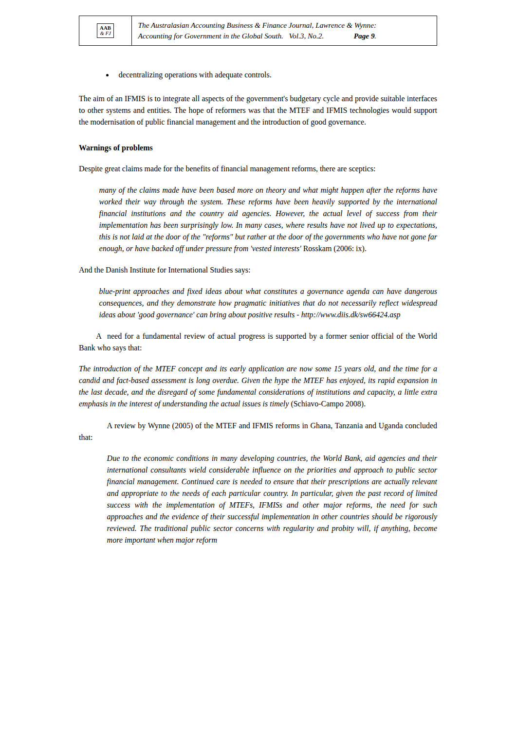AAB
& FJ
The Australasian Accounting Business & Finance Journal, Lawrence & Wynne: Accounting for Government in the Global South. Vol.3, No.2. Page 9.
decentralizing operations with adequate controls.
The aim of an IFMIS is to integrate all aspects of the government's budgetary cycle and provide suitable interfaces to other systems and entities. The hope of reformers was that the MTEF and IFMIS technologies would support the modernisation of public financial management and the introduction of good governance.
Warnings of problems
Despite great claims made for the benefits of financial management reforms, there are sceptics:
many of the claims made have been based more on theory and what might happen after the reforms have worked their way through the system. These reforms have been heavily supported by the international financial institutions and the country aid agencies. However, the actual level of success from their implementation has been surprisingly low. In many cases, where results have not lived up to expectations, this is not laid at the door of the "reforms" but rather at the door of the governments who have not gone far enough, or have backed off under pressure from 'vested interests' Rosskam (2006: ix).
And the Danish Institute for International Studies says:
blue-print approaches and fixed ideas about what constitutes a governance agenda can have dangerous consequences, and they demonstrate how pragmatic initiatives that do not necessarily reflect widespread ideas about 'good governance' can bring about positive results - http://www.diis.dk/sw66424.asp
A need for a fundamental review of actual progress is supported by a former senior official of the World Bank who says that:
The introduction of the MTEF concept and its early application are now some 15 years old, and the time for a candid and fact-based assessment is long overdue. Given the hype the MTEF has enjoyed, its rapid expansion in the last decade, and the disregard of some fundamental considerations of institutions and capacity, a little extra emphasis in the interest of understanding the actual issues is timely (Schiavo-Campo 2008).
A review by Wynne (2005) of the MTEF and IFMIS reforms in Ghana, Tanzania and Uganda concluded that:
Due to the economic conditions in many developing countries, the World Bank, aid agencies and their international consultants wield considerable influence on the priorities and approach to public sector financial management. Continued care is needed to ensure that their prescriptions are actually relevant and appropriate to the needs of each particular country. In particular, given the past record of limited success with the implementation of MTEFs, IFMISs and other major reforms, the need for such approaches and the evidence of their successful implementation in other countries should be rigorously reviewed. The traditional public sector concerns with regularity and probity will, if anything, become more important when major reform